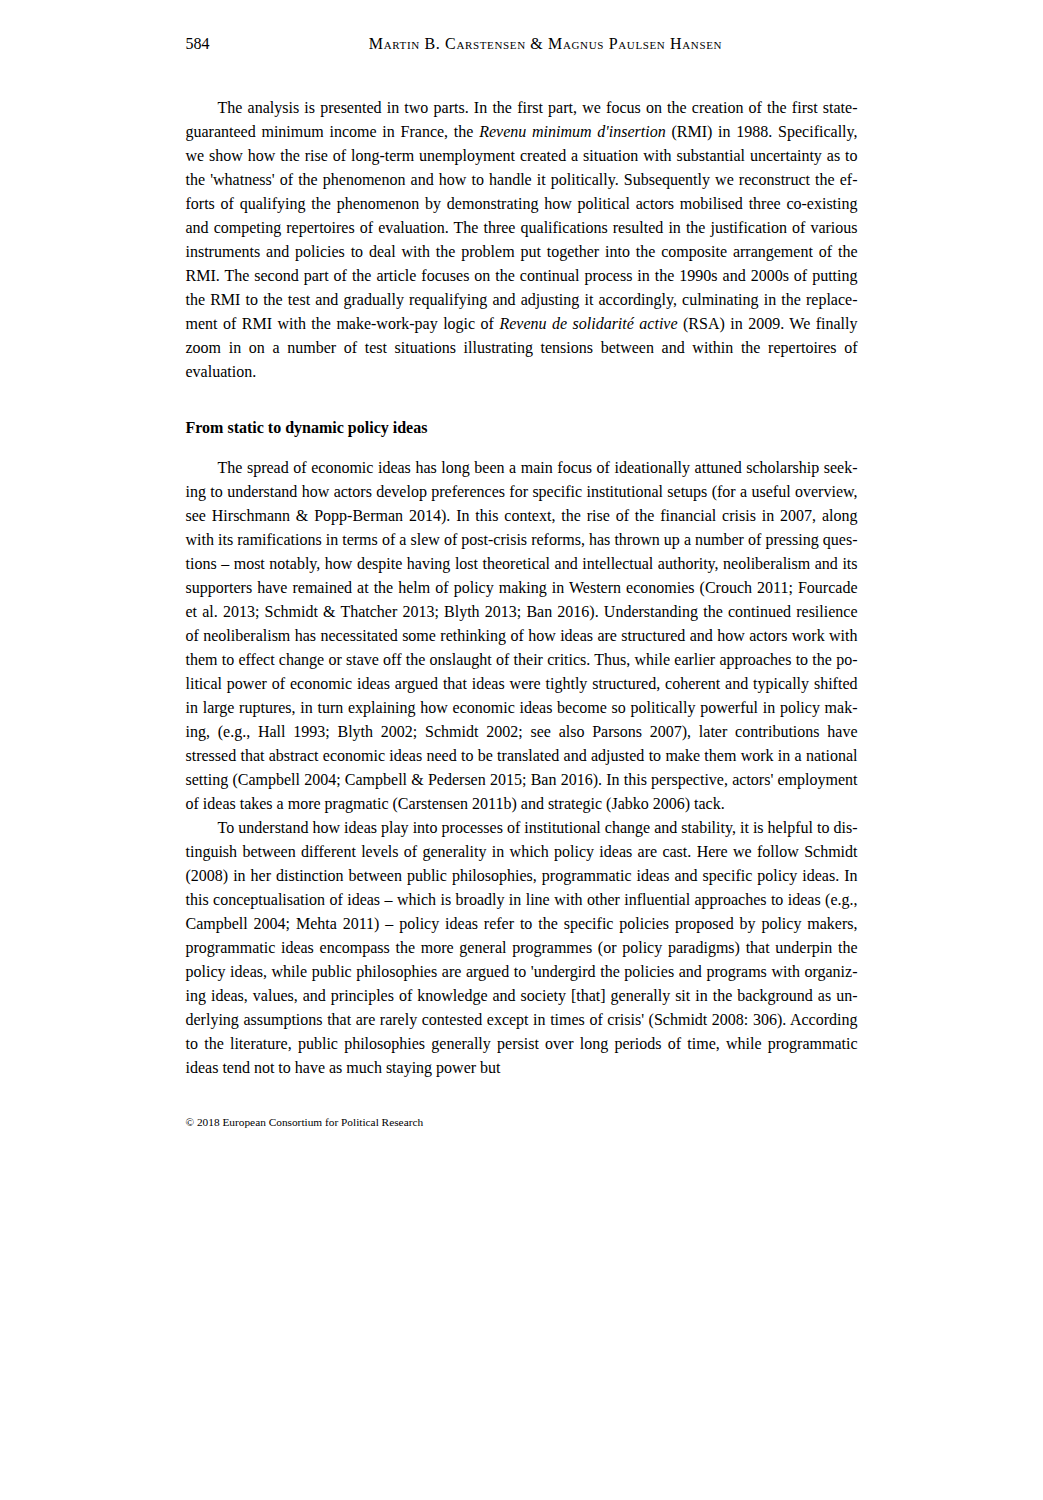584 Martin B. Carstensen & Magnus Paulsen Hansen
The analysis is presented in two parts. In the first part, we focus on the creation of the first state-guaranteed minimum income in France, the Revenu minimum d'insertion (RMI) in 1988. Specifically, we show how the rise of long-term unemployment created a situation with substantial uncertainty as to the 'whatness' of the phenomenon and how to handle it politically. Subsequently we reconstruct the efforts of qualifying the phenomenon by demonstrating how political actors mobilised three co-existing and competing repertoires of evaluation. The three qualifications resulted in the justification of various instruments and policies to deal with the problem put together into the composite arrangement of the RMI. The second part of the article focuses on the continual process in the 1990s and 2000s of putting the RMI to the test and gradually requalifying and adjusting it accordingly, culminating in the replacement of RMI with the make-work-pay logic of Revenu de solidarité active (RSA) in 2009. We finally zoom in on a number of test situations illustrating tensions between and within the repertoires of evaluation.
From static to dynamic policy ideas
The spread of economic ideas has long been a main focus of ideationally attuned scholarship seeking to understand how actors develop preferences for specific institutional setups (for a useful overview, see Hirschmann & Popp-Berman 2014). In this context, the rise of the financial crisis in 2007, along with its ramifications in terms of a slew of post-crisis reforms, has thrown up a number of pressing questions – most notably, how despite having lost theoretical and intellectual authority, neoliberalism and its supporters have remained at the helm of policy making in Western economies (Crouch 2011; Fourcade et al. 2013; Schmidt & Thatcher 2013; Blyth 2013; Ban 2016). Understanding the continued resilience of neoliberalism has necessitated some rethinking of how ideas are structured and how actors work with them to effect change or stave off the onslaught of their critics. Thus, while earlier approaches to the political power of economic ideas argued that ideas were tightly structured, coherent and typically shifted in large ruptures, in turn explaining how economic ideas become so politically powerful in policy making, (e.g., Hall 1993; Blyth 2002; Schmidt 2002; see also Parsons 2007), later contributions have stressed that abstract economic ideas need to be translated and adjusted to make them work in a national setting (Campbell 2004; Campbell & Pedersen 2015; Ban 2016). In this perspective, actors' employment of ideas takes a more pragmatic (Carstensen 2011b) and strategic (Jabko 2006) tack.
To understand how ideas play into processes of institutional change and stability, it is helpful to distinguish between different levels of generality in which policy ideas are cast. Here we follow Schmidt (2008) in her distinction between public philosophies, programmatic ideas and specific policy ideas. In this conceptualisation of ideas – which is broadly in line with other influential approaches to ideas (e.g., Campbell 2004; Mehta 2011) – policy ideas refer to the specific policies proposed by policy makers, programmatic ideas encompass the more general programmes (or policy paradigms) that underpin the policy ideas, while public philosophies are argued to 'undergird the policies and programs with organizing ideas, values, and principles of knowledge and society [that] generally sit in the background as underlying assumptions that are rarely contested except in times of crisis' (Schmidt 2008: 306). According to the literature, public philosophies generally persist over long periods of time, while programmatic ideas tend not to have as much staying power but
© 2018 European Consortium for Political Research